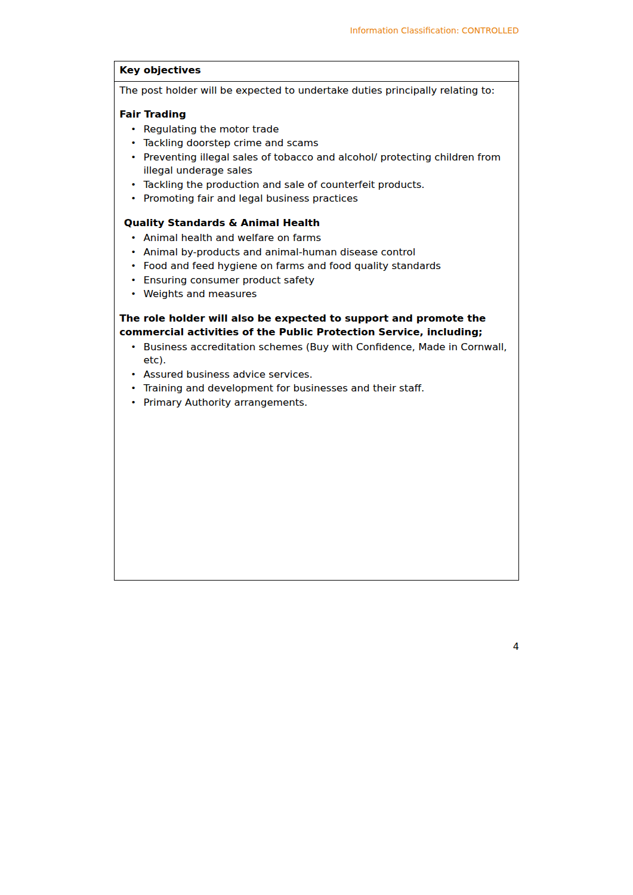Information Classification: CONTROLLED
| Key objectives |
| The post holder will be expected to undertake duties principally relating to: Fair Trading Regulating the motor trade Tackling doorstep crime and scams Preventing illegal sales of tobacco and alcohol/ protecting children from illegal underage sales Tackling the production and sale of counterfeit products. Promoting fair and legal business practices Quality Standards & Animal Health Animal health and welfare on farms Animal by-products and animal-human disease control Food and feed hygiene on farms and food quality standards Ensuring consumer product safety Weights and measures The role holder will also be expected to support and promote the commercial activities of the Public Protection Service, including; Business accreditation schemes (Buy with Confidence, Made in Cornwall, etc). Assured business advice services. Training and development for businesses and their staff. Primary Authority arrangements. |
4